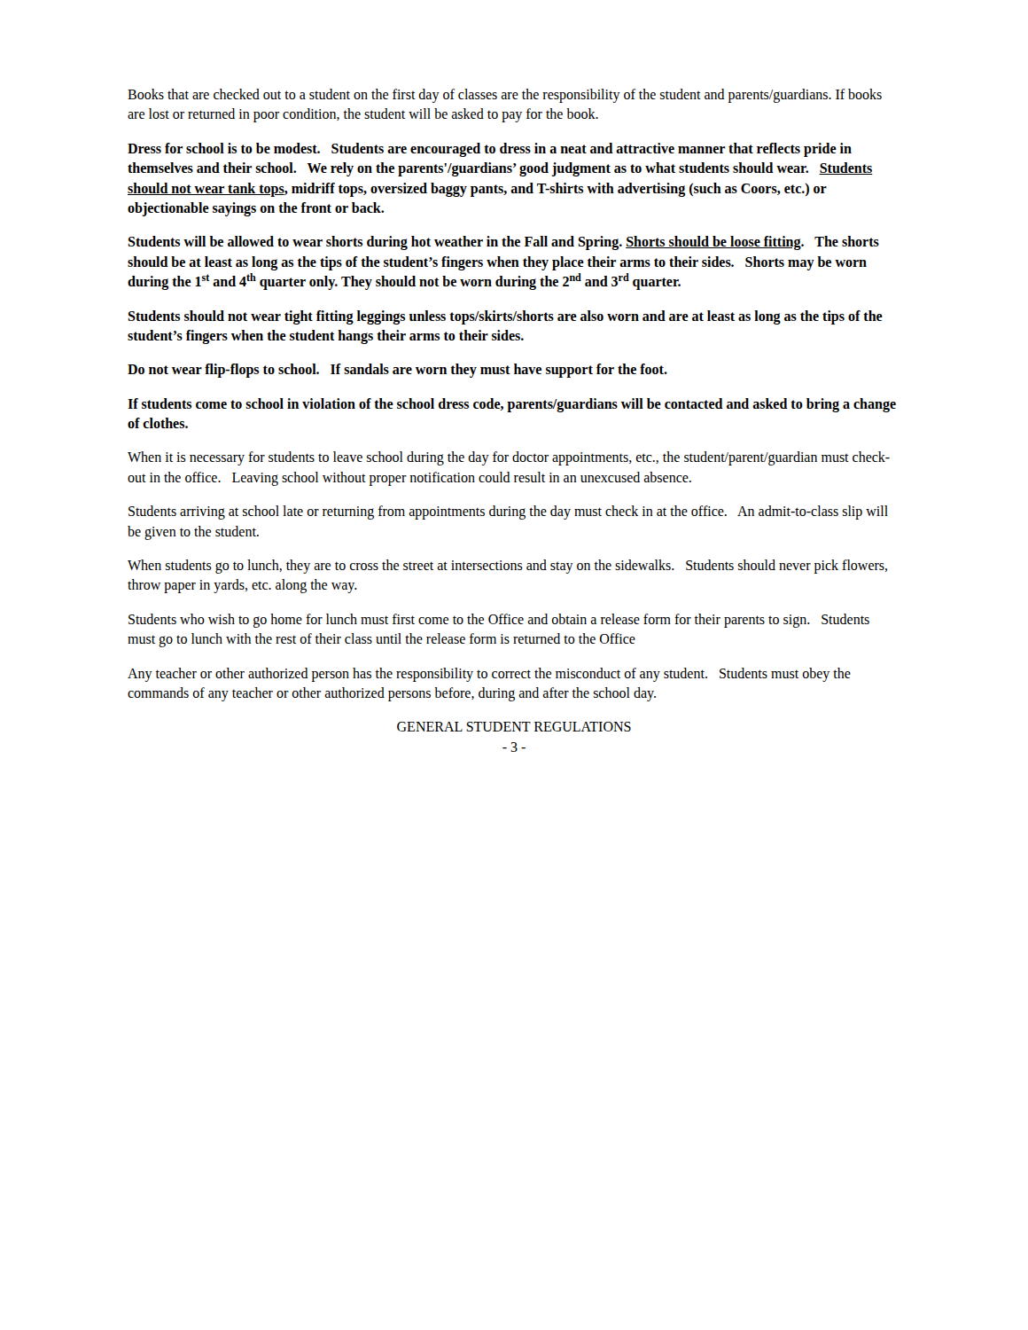Books that are checked out to a student on the first day of classes are the responsibility of the student and parents/guardians. If books are lost or returned in poor condition, the student will be asked to pay for the book.
Dress for school is to be modest. Students are encouraged to dress in a neat and attractive manner that reflects pride in themselves and their school. We rely on the parents'/guardians’ good judgment as to what students should wear. Students should not wear tank tops, midriff tops, oversized baggy pants, and T-shirts with advertising (such as Coors, etc.) or objectionable sayings on the front or back.
Students will be allowed to wear shorts during hot weather in the Fall and Spring. Shorts should be loose fitting. The shorts should be at least as long as the tips of the student’s fingers when they place their arms to their sides. Shorts may be worn during the 1st and 4th quarter only. They should not be worn during the 2nd and 3rd quarter.
Students should not wear tight fitting leggings unless tops/skirts/shorts are also worn and are at least as long as the tips of the student’s fingers when the student hangs their arms to their sides.
Do not wear flip-flops to school. If sandals are worn they must have support for the foot.
If students come to school in violation of the school dress code, parents/guardians will be contacted and asked to bring a change of clothes.
When it is necessary for students to leave school during the day for doctor appointments, etc., the student/parent/guardian must check-out in the office. Leaving school without proper notification could result in an unexcused absence.
Students arriving at school late or returning from appointments during the day must check in at the office. An admit-to-class slip will be given to the student.
When students go to lunch, they are to cross the street at intersections and stay on the sidewalks. Students should never pick flowers, throw paper in yards, etc. along the way.
Students who wish to go home for lunch must first come to the Office and obtain a release form for their parents to sign. Students must go to lunch with the rest of their class until the release form is returned to the Office
Any teacher or other authorized person has the responsibility to correct the misconduct of any student. Students must obey the commands of any teacher or other authorized persons before, during and after the school day.
GENERAL STUDENT REGULATIONS
- 3 -